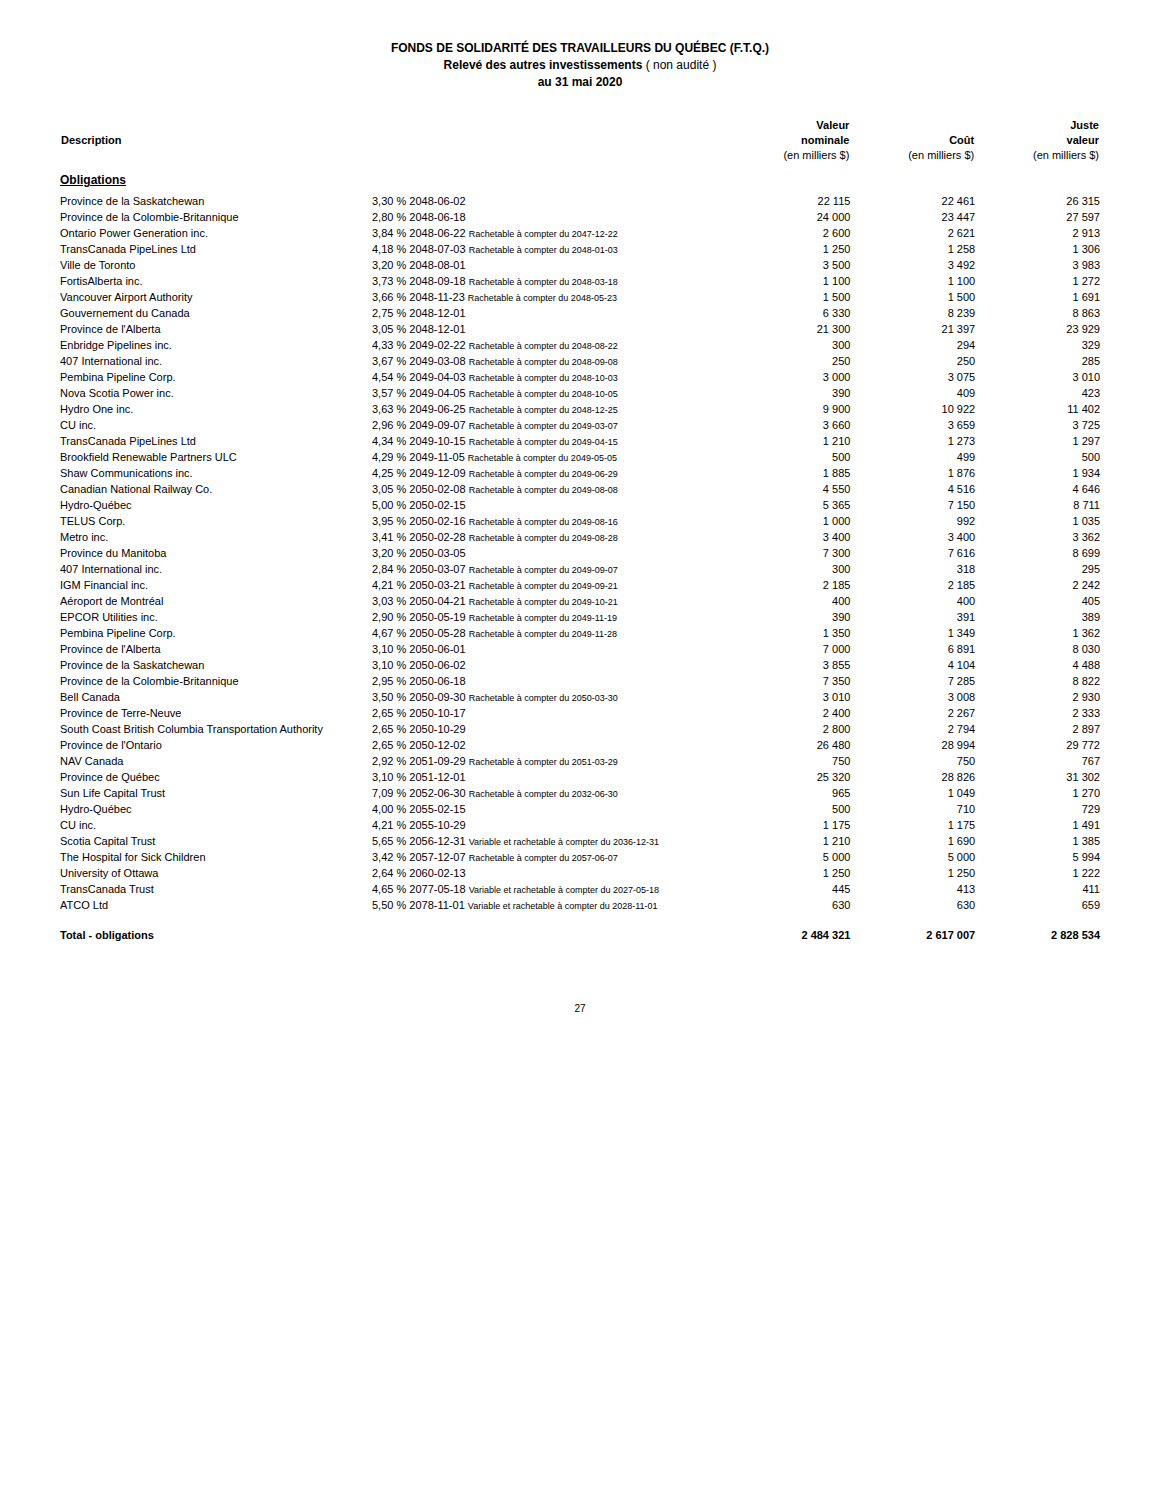FONDS DE SOLIDARITÉ DES TRAVAILLEURS DU QUÉBEC (F.T.Q.)
Relevé des autres investissements ( non audité )
au 31 mai 2020
| | | Valeur | | Juste |
| --- | --- | --- | --- | --- |
| Description | | nominale | Coût | valeur |
| | | (en milliers $) | (en milliers $) | (en milliers $) |
| Obligations |
| Province de la Saskatchewan | 3,30 % 2048-06-02 | 22 115 | 22 461 | 26 315 |
| Province de la Colombie-Britannique | 2,80 % 2048-06-18 | 24 000 | 23 447 | 27 597 |
| Ontario Power Generation inc. | 3,84 % 2048-06-22 Rachetable à compter du 2047-12-22 | 2 600 | 2 621 | 2 913 |
| TransCanada PipeLines Ltd | 4,18 % 2048-07-03 Rachetable à compter du 2048-01-03 | 1 250 | 1 258 | 1 306 |
| Ville de Toronto | 3,20 % 2048-08-01 | 3 500 | 3 492 | 3 983 |
| FortisAlberta inc. | 3,73 % 2048-09-18 Rachetable à compter du 2048-03-18 | 1 100 | 1 100 | 1 272 |
| Vancouver Airport Authority | 3,66 % 2048-11-23 Rachetable à compter du 2048-05-23 | 1 500 | 1 500 | 1 691 |
| Gouvernement du Canada | 2,75 % 2048-12-01 | 6 330 | 8 239 | 8 863 |
| Province de l'Alberta | 3,05 % 2048-12-01 | 21 300 | 21 397 | 23 929 |
| Enbridge Pipelines inc. | 4,33 % 2049-02-22 Rachetable à compter du 2048-08-22 | 300 | 294 | 329 |
| 407 International inc. | 3,67 % 2049-03-08 Rachetable à compter du 2048-09-08 | 250 | 250 | 285 |
| Pembina Pipeline Corp. | 4,54 % 2049-04-03 Rachetable à compter du 2048-10-03 | 3 000 | 3 075 | 3 010 |
| Nova Scotia Power inc. | 3,57 % 2049-04-05 Rachetable à compter du 2048-10-05 | 390 | 409 | 423 |
| Hydro One inc. | 3,63 % 2049-06-25 Rachetable à compter du 2048-12-25 | 9 900 | 10 922 | 11 402 |
| CU inc. | 2,96 % 2049-09-07 Rachetable à compter du 2049-03-07 | 3 660 | 3 659 | 3 725 |
| TransCanada PipeLines Ltd | 4,34 % 2049-10-15 Rachetable à compter du 2049-04-15 | 1 210 | 1 273 | 1 297 |
| Brookfield Renewable Partners ULC | 4,29 % 2049-11-05 Rachetable à compter du 2049-05-05 | 500 | 499 | 500 |
| Shaw Communications inc. | 4,25 % 2049-12-09 Rachetable à compter du 2049-06-29 | 1 885 | 1 876 | 1 934 |
| Canadian National Railway Co. | 3,05 % 2050-02-08 Rachetable à compter du 2049-08-08 | 4 550 | 4 516 | 4 646 |
| Hydro-Québec | 5,00 % 2050-02-15 | 5 365 | 7 150 | 8 711 |
| TELUS Corp. | 3,95 % 2050-02-16 Rachetable à compter du 2049-08-16 | 1 000 | 992 | 1 035 |
| Metro inc. | 3,41 % 2050-02-28 Rachetable à compter du 2049-08-28 | 3 400 | 3 400 | 3 362 |
| Province du Manitoba | 3,20 % 2050-03-05 | 7 300 | 7 616 | 8 699 |
| 407 International inc. | 2,84 % 2050-03-07 Rachetable à compter du 2049-09-07 | 300 | 318 | 295 |
| IGM Financial inc. | 4,21 % 2050-03-21 Rachetable à compter du 2049-09-21 | 2 185 | 2 185 | 2 242 |
| Aéroport de Montréal | 3,03 % 2050-04-21 Rachetable à compter du 2049-10-21 | 400 | 400 | 405 |
| EPCOR Utilities inc. | 2,90 % 2050-05-19 Rachetable à compter du 2049-11-19 | 390 | 391 | 389 |
| Pembina Pipeline Corp. | 4,67 % 2050-05-28 Rachetable à compter du 2049-11-28 | 1 350 | 1 349 | 1 362 |
| Province de l'Alberta | 3,10 % 2050-06-01 | 7 000 | 6 891 | 8 030 |
| Province de la Saskatchewan | 3,10 % 2050-06-02 | 3 855 | 4 104 | 4 488 |
| Province de la Colombie-Britannique | 2,95 % 2050-06-18 | 7 350 | 7 285 | 8 822 |
| Bell Canada | 3,50 % 2050-09-30 Rachetable à compter du 2050-03-30 | 3 010 | 3 008 | 2 930 |
| Province de Terre-Neuve | 2,65 % 2050-10-17 | 2 400 | 2 267 | 2 333 |
| South Coast British Columbia Transportation Authority | 2,65 % 2050-10-29 | 2 800 | 2 794 | 2 897 |
| Province de l'Ontario | 2,65 % 2050-12-02 | 26 480 | 28 994 | 29 772 |
| NAV Canada | 2,92 % 2051-09-29 Rachetable à compter du 2051-03-29 | 750 | 750 | 767 |
| Province de Québec | 3,10 % 2051-12-01 | 25 320 | 28 826 | 31 302 |
| Sun Life Capital Trust | 7,09 % 2052-06-30 Rachetable à compter du 2032-06-30 | 965 | 1 049 | 1 270 |
| Hydro-Québec | 4,00 % 2055-02-15 | 500 | 710 | 729 |
| CU inc. | 4,21 % 2055-10-29 | 1 175 | 1 175 | 1 491 |
| Scotia Capital Trust | 5,65 % 2056-12-31 Variable et rachetable à compter du 2036-12-31 | 1 210 | 1 690 | 1 385 |
| The Hospital for Sick Children | 3,42 % 2057-12-07 Rachetable à compter du 2057-06-07 | 5 000 | 5 000 | 5 994 |
| University of Ottawa | 2,64 % 2060-02-13 | 1 250 | 1 250 | 1 222 |
| TransCanada Trust | 4,65 % 2077-05-18 Variable et rachetable à compter du 2027-05-18 | 445 | 413 | 411 |
| ATCO Ltd | 5,50 % 2078-11-01 Variable et rachetable à compter du 2028-11-01 | 630 | 630 | 659 |
| Total - obligations | | 2 484 321 | 2 617 007 | 2 828 534 |
27